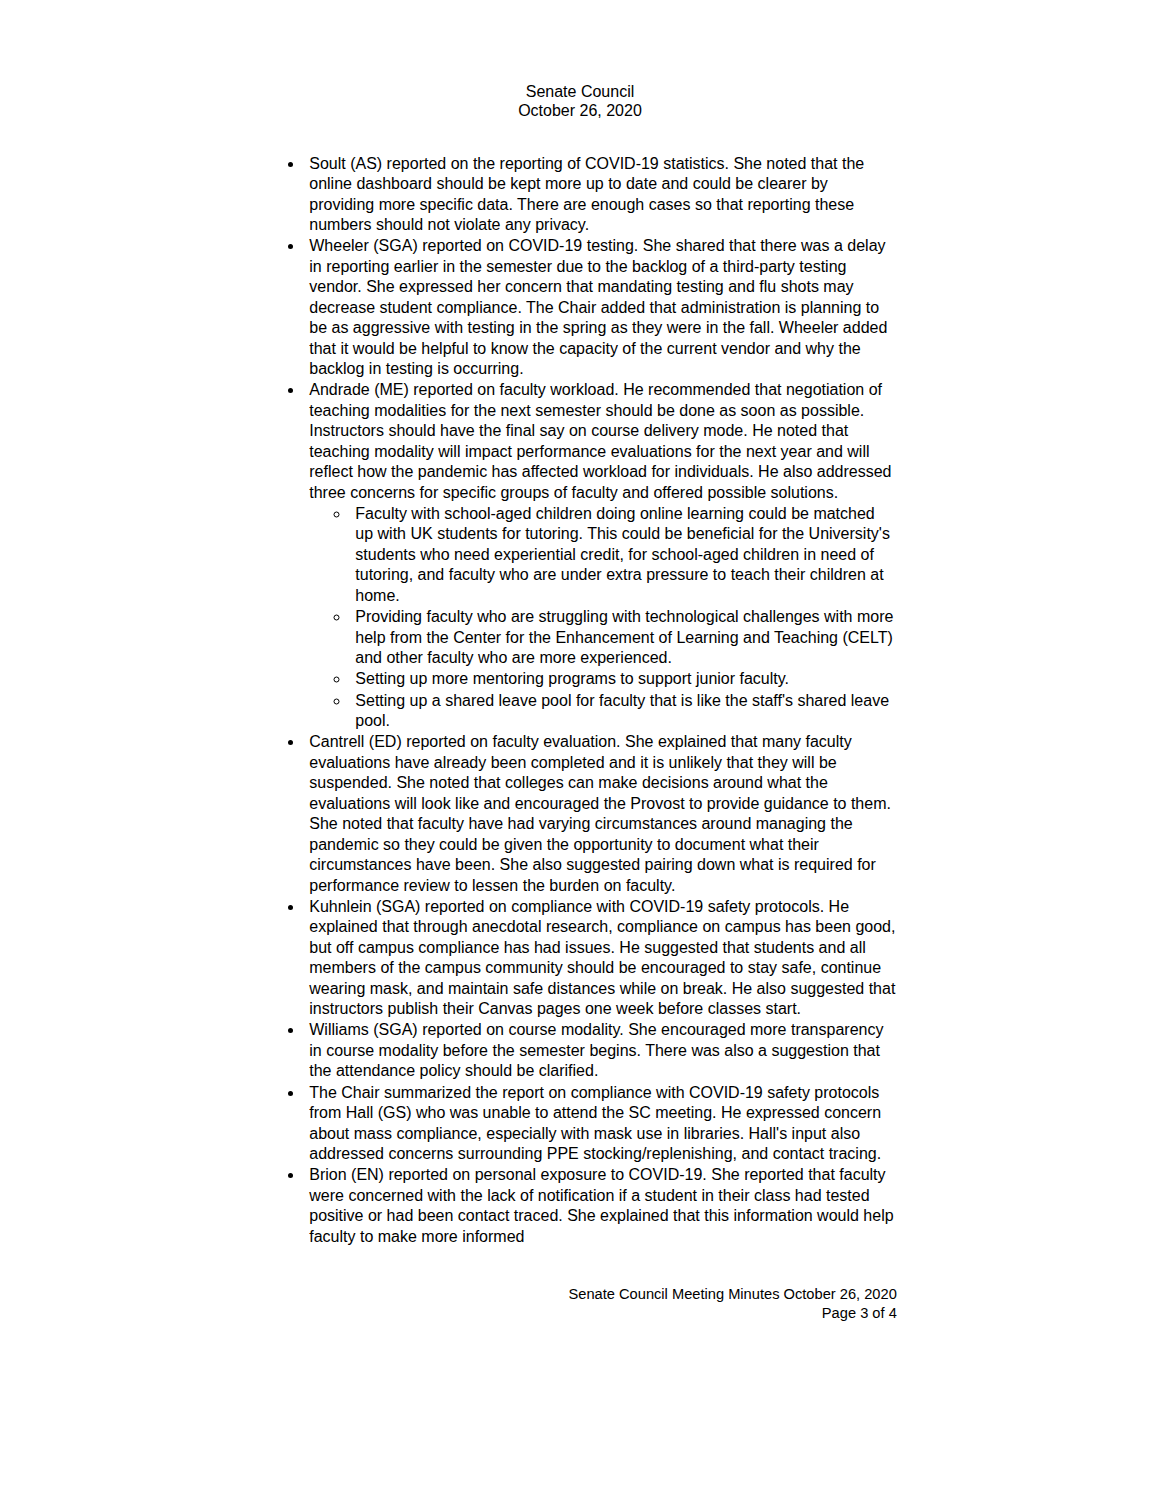Senate Council October 26, 2020
Soult (AS) reported on the reporting of COVID-19 statistics. She noted that the online dashboard should be kept more up to date and could be clearer by providing more specific data. There are enough cases so that reporting these numbers should not violate any privacy.
Wheeler (SGA) reported on COVID-19 testing. She shared that there was a delay in reporting earlier in the semester due to the backlog of a third-party testing vendor. She expressed her concern that mandating testing and flu shots may decrease student compliance. The Chair added that administration is planning to be as aggressive with testing in the spring as they were in the fall. Wheeler added that it would be helpful to know the capacity of the current vendor and why the backlog in testing is occurring.
Andrade (ME) reported on faculty workload. He recommended that negotiation of teaching modalities for the next semester should be done as soon as possible. Instructors should have the final say on course delivery mode. He noted that teaching modality will impact performance evaluations for the next year and will reflect how the pandemic has affected workload for individuals. He also addressed three concerns for specific groups of faculty and offered possible solutions.
Faculty with school-aged children doing online learning could be matched up with UK students for tutoring. This could be beneficial for the University's students who need experiential credit, for school-aged children in need of tutoring, and faculty who are under extra pressure to teach their children at home.
Providing faculty who are struggling with technological challenges with more help from the Center for the Enhancement of Learning and Teaching (CELT) and other faculty who are more experienced.
Setting up more mentoring programs to support junior faculty.
Setting up a shared leave pool for faculty that is like the staff's shared leave pool.
Cantrell (ED) reported on faculty evaluation. She explained that many faculty evaluations have already been completed and it is unlikely that they will be suspended. She noted that colleges can make decisions around what the evaluations will look like and encouraged the Provost to provide guidance to them. She noted that faculty have had varying circumstances around managing the pandemic so they could be given the opportunity to document what their circumstances have been. She also suggested pairing down what is required for performance review to lessen the burden on faculty.
Kuhnlein (SGA) reported on compliance with COVID-19 safety protocols. He explained that through anecdotal research, compliance on campus has been good, but off campus compliance has had issues. He suggested that students and all members of the campus community should be encouraged to stay safe, continue wearing mask, and maintain safe distances while on break. He also suggested that instructors publish their Canvas pages one week before classes start.
Williams (SGA) reported on course modality. She encouraged more transparency in course modality before the semester begins. There was also a suggestion that the attendance policy should be clarified.
The Chair summarized the report on compliance with COVID-19 safety protocols from Hall (GS) who was unable to attend the SC meeting. He expressed concern about mass compliance, especially with mask use in libraries. Hall's input also addressed concerns surrounding PPE stocking/replenishing, and contact tracing.
Brion (EN) reported on personal exposure to COVID-19. She reported that faculty were concerned with the lack of notification if a student in their class had tested positive or had been contact traced. She explained that this information would help faculty to make more informed
Senate Council Meeting Minutes October 26, 2020 Page 3 of 4